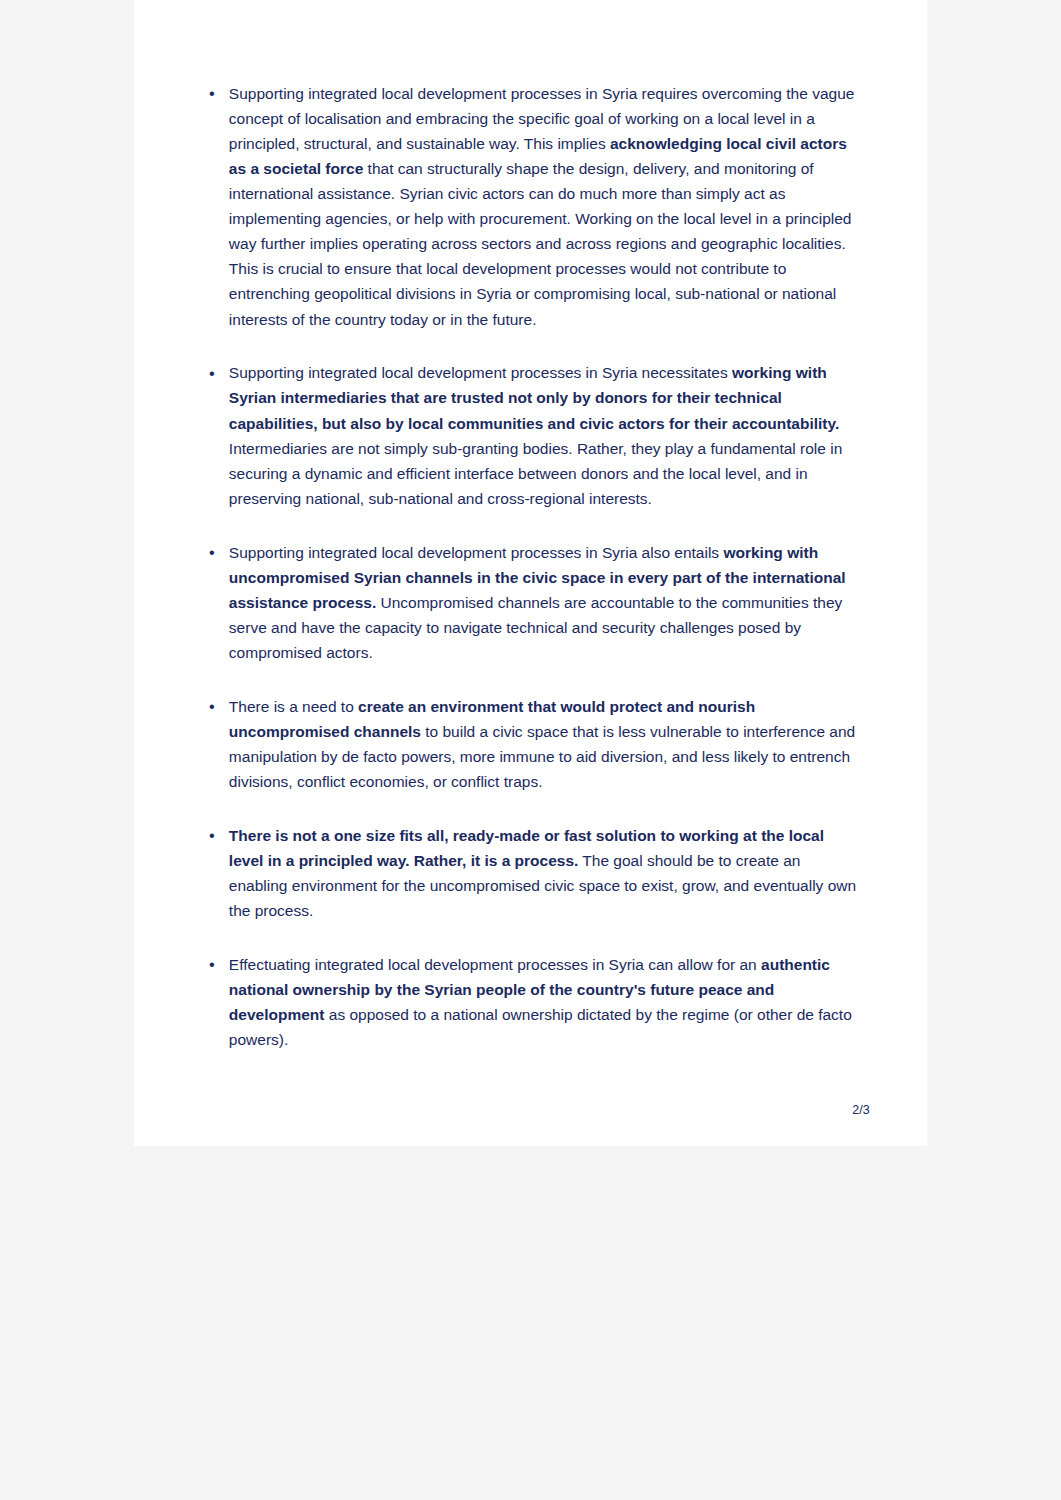Supporting integrated local development processes in Syria requires overcoming the vague concept of localisation and embracing the specific goal of working on a local level in a principled, structural, and sustainable way. This implies acknowledging local civil actors as a societal force that can structurally shape the design, delivery, and monitoring of international assistance. Syrian civic actors can do much more than simply act as implementing agencies, or help with procurement. Working on the local level in a principled way further implies operating across sectors and across regions and geographic localities. This is crucial to ensure that local development processes would not contribute to entrenching geopolitical divisions in Syria or compromising local, sub-national or national interests of the country today or in the future.
Supporting integrated local development processes in Syria necessitates working with Syrian intermediaries that are trusted not only by donors for their technical capabilities, but also by local communities and civic actors for their accountability. Intermediaries are not simply sub-granting bodies. Rather, they play a fundamental role in securing a dynamic and efficient interface between donors and the local level, and in preserving national, sub-national and cross-regional interests.
Supporting integrated local development processes in Syria also entails working with uncompromised Syrian channels in the civic space in every part of the international assistance process. Uncompromised channels are accountable to the communities they serve and have the capacity to navigate technical and security challenges posed by compromised actors.
There is a need to create an environment that would protect and nourish uncompromised channels to build a civic space that is less vulnerable to interference and manipulation by de facto powers, more immune to aid diversion, and less likely to entrench divisions, conflict economies, or conflict traps.
There is not a one size fits all, ready-made or fast solution to working at the local level in a principled way. Rather, it is a process. The goal should be to create an enabling environment for the uncompromised civic space to exist, grow, and eventually own the process.
Effectuating integrated local development processes in Syria can allow for an authentic national ownership by the Syrian people of the country's future peace and development as opposed to a national ownership dictated by the regime (or other de facto powers).
2/3